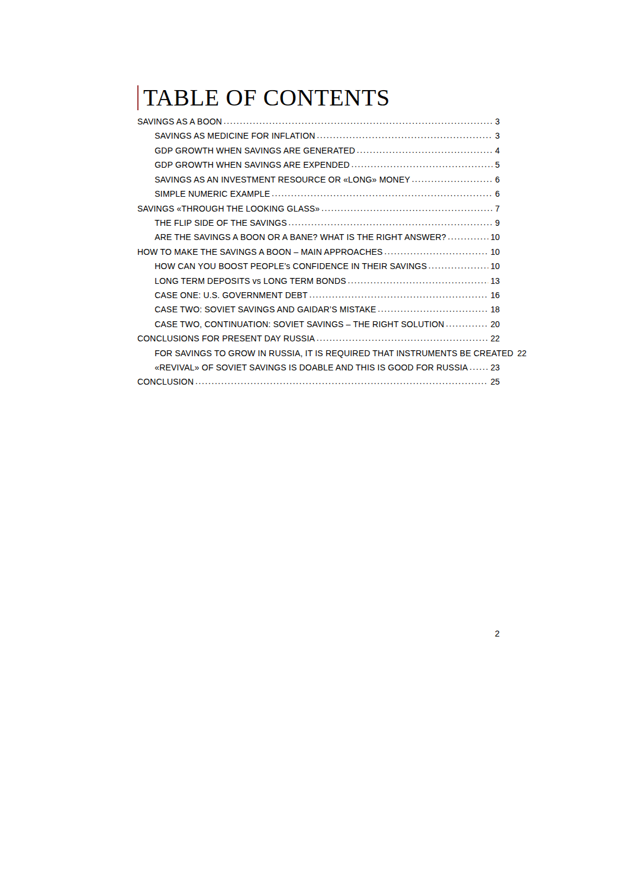TABLE OF CONTENTS
SAVINGS AS A BOON................................................................................................................................... 3
SAVINGS AS MEDICINE FOR INFLATION..................................................................................................... 3
GDP GROWTH WHEN SAVINGS ARE GENERATED....................................................................................... 4
GDP GROWTH WHEN SAVINGS ARE EXPENDED.......................................................................................... 5
SAVINGS AS AN INVESTMENT RESOURCE OR «LONG» MONEY................................................................... 6
SIMPLE NUMERIC EXAMPLE..................................................................................................................... 6
SAVINGS «THROUGH THE LOOKING GLASS»....................................................................................................... 7
THE FLIP SIDE OF THE SAVINGS................................................................................................................. 9
ARE THE SAVINGS A BOON OR A BANE? WHAT IS THE RIGHT ANSWER?.................................................. 10
HOW TO MAKE THE SAVINGS A BOON – MAIN APPROACHES........................................................................... 10
HOW CAN YOU BOOST PEOPLE’s CONFIDENCE IN THEIR SAVINGS........................................................... 10
LONG TERM DEPOSITS vs LONG TERM BONDS.......................................................................................... 13
CASE ONE: U.S. GOVERNMENT DEBT..................................................................................................... 16
CASE TWO: SOVIET SAVINGS AND GAIDAR’S MISTAKE............................................................................. 18
CASE TWO, CONTINUATION: SOVIET SAVINGS – THE RIGHT SOLUTION................................................... 20
CONCLUSIONS FOR PRESENT DAY RUSSIA............................................................................................................. 22
FOR SAVINGS TO GROW IN RUSSIA, IT IS REQUIRED THAT INSTRUMENTS BE CREATED........................... 22
«REVIVAL» OF SOVIET SAVINGS IS DOABLE AND THIS IS GOOD FOR RUSSIA........................................... 23
CONCLUSION................................................................................................................................................. 25
2